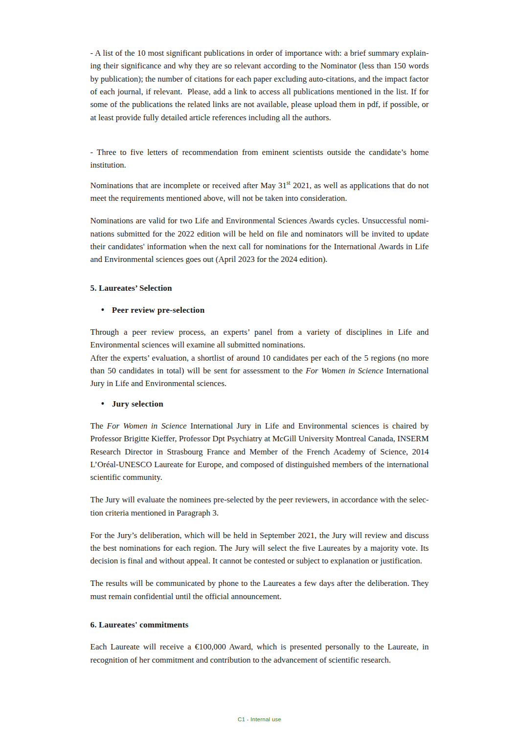- A list of the 10 most significant publications in order of importance with: a brief summary explaining their significance and why they are so relevant according to the Nominator (less than 150 words by publication); the number of citations for each paper excluding auto-citations, and the impact factor of each journal, if relevant. Please, add a link to access all publications mentioned in the list. If for some of the publications the related links are not available, please upload them in pdf, if possible, or at least provide fully detailed article references including all the authors.
- Three to five letters of recommendation from eminent scientists outside the candidate’s home institution.
Nominations that are incomplete or received after May 31st 2021, as well as applications that do not meet the requirements mentioned above, will not be taken into consideration.
Nominations are valid for two Life and Environmental Sciences Awards cycles. Unsuccessful nominations submitted for the 2022 edition will be held on file and nominators will be invited to update their candidates' information when the next call for nominations for the International Awards in Life and Environmental sciences goes out (April 2023 for the 2024 edition).
5. Laureates’ Selection
Peer review pre-selection
Through a peer review process, an experts’ panel from a variety of disciplines in Life and Environmental sciences will examine all submitted nominations.
After the experts’ evaluation, a shortlist of around 10 candidates per each of the 5 regions (no more than 50 candidates in total) will be sent for assessment to the For Women in Science International Jury in Life and Environmental sciences.
Jury selection
The For Women in Science International Jury in Life and Environmental sciences is chaired by Professor Brigitte Kieffer, Professor Dpt Psychiatry at McGill University Montreal Canada, INSERM Research Director in Strasbourg France and Member of the French Academy of Science, 2014 L’Oréal-UNESCO Laureate for Europe, and composed of distinguished members of the international scientific community.
The Jury will evaluate the nominees pre-selected by the peer reviewers, in accordance with the selection criteria mentioned in Paragraph 3.
For the Jury’s deliberation, which will be held in September 2021, the Jury will review and discuss the best nominations for each region. The Jury will select the five Laureates by a majority vote. Its decision is final and without appeal. It cannot be contested or subject to explanation or justification.
The results will be communicated by phone to the Laureates a few days after the deliberation. They must remain confidential until the official announcement.
6. Laureates' commitments
Each Laureate will receive a €100,000 Award, which is presented personally to the Laureate, in recognition of her commitment and contribution to the advancement of scientific research.
C1 - Internal use